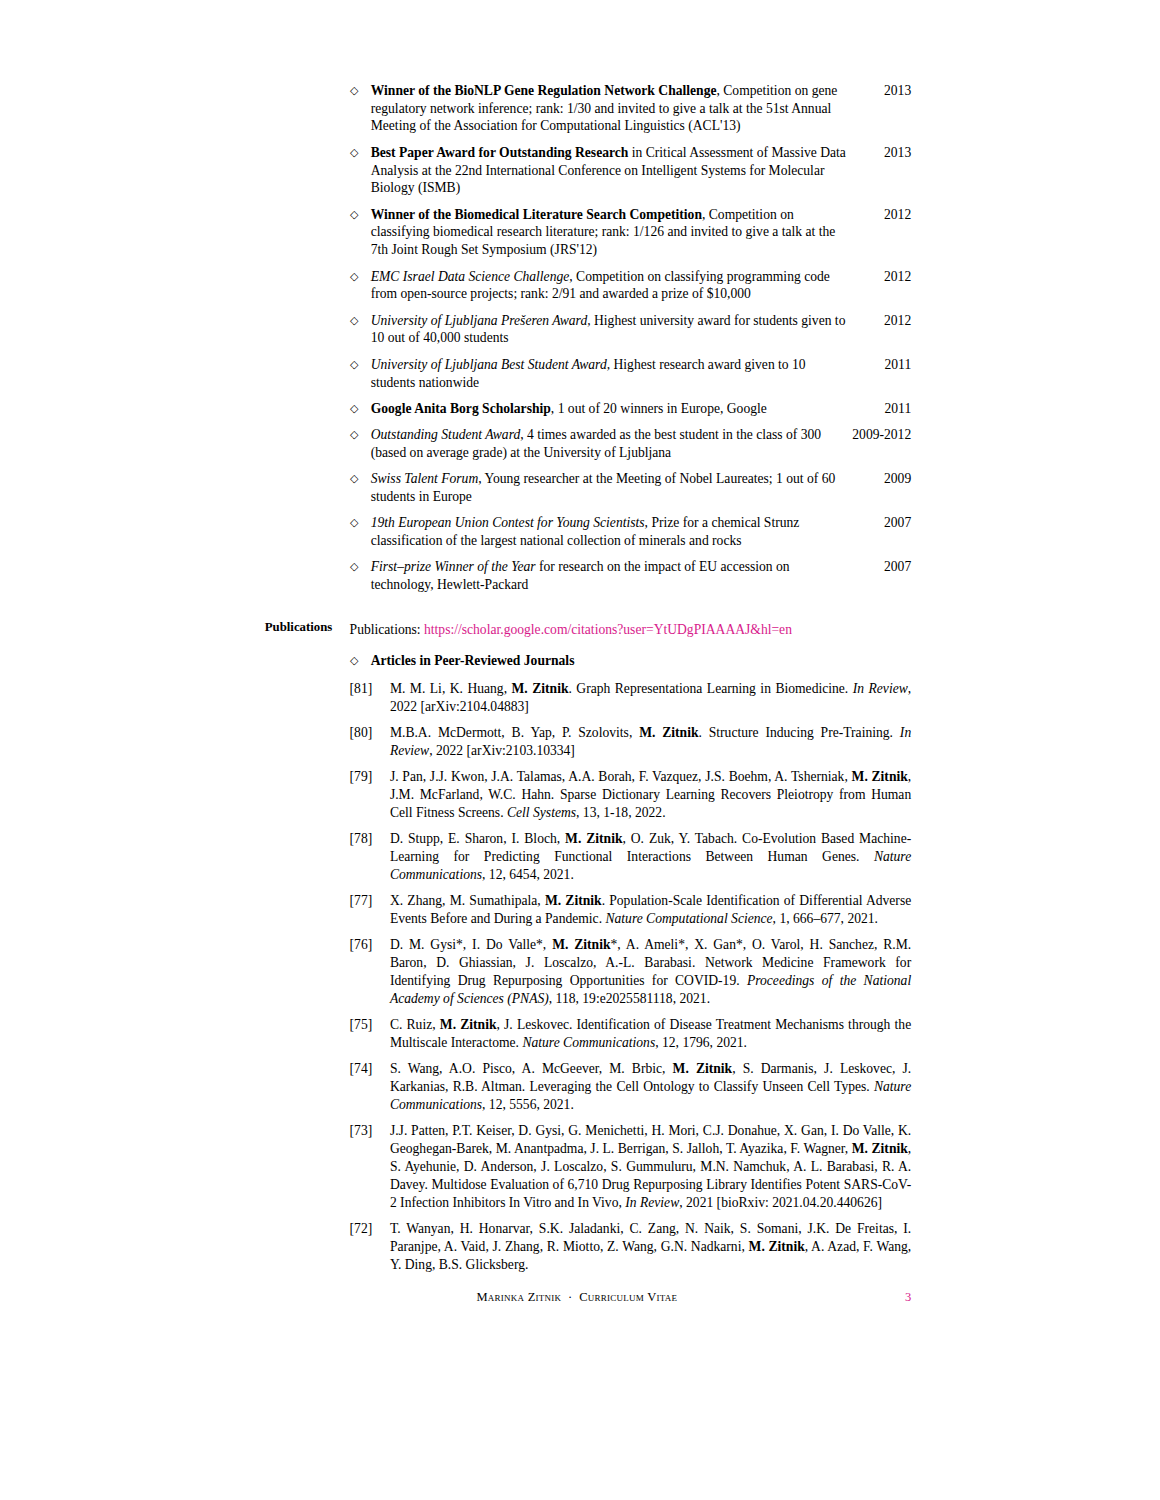Winner of the BioNLP Gene Regulation Network Challenge, Competition on gene regulatory network inference; rank: 1/30 and invited to give a talk at the 51st Annual Meeting of the Association for Computational Linguistics (ACL'13)
2013
Best Paper Award for Outstanding Research in Critical Assessment of Massive Data Analysis at the 22nd International Conference on Intelligent Systems for Molecular Biology (ISMB)
2013
Winner of the Biomedical Literature Search Competition, Competition on classifying biomedical research literature; rank: 1/126 and invited to give a talk at the 7th Joint Rough Set Symposium (JRS'12)
2012
EMC Israel Data Science Challenge, Competition on classifying programming code from open-source projects; rank: 2/91 and awarded a prize of $10,000
2012
University of Ljubljana Prešeren Award, Highest university award for students given to 10 out of 40,000 students
2012
University of Ljubljana Best Student Award, Highest research award given to 10 students nationwide
2011
Google Anita Borg Scholarship, 1 out of 20 winners in Europe, Google
2011
Outstanding Student Award, 4 times awarded as the best student in the class of 300 (based on average grade) at the University of Ljubljana
2009-2012
Swiss Talent Forum, Young researcher at the Meeting of Nobel Laureates; 1 out of 60 students in Europe
2009
19th European Union Contest for Young Scientists, Prize for a chemical Strunz classification of the largest national collection of minerals and rocks
2007
First–prize Winner of the Year for research on the impact of EU accession on technology, Hewlett-Packard
2007
Publications
Publications: https://scholar.google.com/citations?user=YtUDgPIAAAAJ&hl=en
Articles in Peer-Reviewed Journals
[81] M. M. Li, K. Huang, M. Zitnik. Graph Representationa Learning in Biomedicine. In Review, 2022 [arXiv:2104.04883]
[80] M.B.A. McDermott, B. Yap, P. Szolovits, M. Zitnik. Structure Inducing Pre-Training. In Review, 2022 [arXiv:2103.10334]
[79] J. Pan, J.J. Kwon, J.A. Talamas, A.A. Borah, F. Vazquez, J.S. Boehm, A. Tsherniak, M. Zitnik, J.M. McFarland, W.C. Hahn. Sparse Dictionary Learning Recovers Pleiotropy from Human Cell Fitness Screens. Cell Systems, 13, 1-18, 2022.
[78] D. Stupp, E. Sharon, I. Bloch, M. Zitnik, O. Zuk, Y. Tabach. Co-Evolution Based Machine-Learning for Predicting Functional Interactions Between Human Genes. Nature Communications, 12, 6454, 2021.
[77] X. Zhang, M. Sumathipala, M. Zitnik. Population-Scale Identification of Differential Adverse Events Before and During a Pandemic. Nature Computational Science, 1, 666–677, 2021.
[76] D. M. Gysi*, I. Do Valle*, M. Zitnik*, A. Ameli*, X. Gan*, O. Varol, H. Sanchez, R.M. Baron, D. Ghiassian, J. Loscalzo, A.-L. Barabasi. Network Medicine Framework for Identifying Drug Repurposing Opportunities for COVID-19. Proceedings of the National Academy of Sciences (PNAS), 118, 19:e2025581118, 2021.
[75] C. Ruiz, M. Zitnik, J. Leskovec. Identification of Disease Treatment Mechanisms through the Multiscale Interactome. Nature Communications, 12, 1796, 2021.
[74] S. Wang, A.O. Pisco, A. McGeever, M. Brbic, M. Zitnik, S. Darmanis, J. Leskovec, J. Karkanias, R.B. Altman. Leveraging the Cell Ontology to Classify Unseen Cell Types. Nature Communications, 12, 5556, 2021.
[73] J.J. Patten, P.T. Keiser, D. Gysi, G. Menichetti, H. Mori, C.J. Donahue, X. Gan, I. Do Valle, K. Geoghegan-Barek, M. Anantpadma, J. L. Berrigan, S. Jalloh, T. Ayazika, F. Wagner, M. Zitnik, S. Ayehunie, D. Anderson, J. Loscalzo, S. Gummuluru, M.N. Namchuk, A. L. Barabasi, R. A. Davey. Multidose Evaluation of 6,710 Drug Repurposing Library Identifies Potent SARS-CoV-2 Infection Inhibitors In Vitro and In Vivo, In Review, 2021 [bioRxiv: 2021.04.20.440626]
[72] T. Wanyan, H. Honarvar, S.K. Jaladanki, C. Zang, N. Naik, S. Somani, J.K. De Freitas, I. Paranjpe, A. Vaid, J. Zhang, R. Miotto, Z. Wang, G.N. Nadkarni, M. Zitnik, A. Azad, F. Wang, Y. Ding, B.S. Glicksberg.
Marinka Zitnik · Curriculum Vitae
3